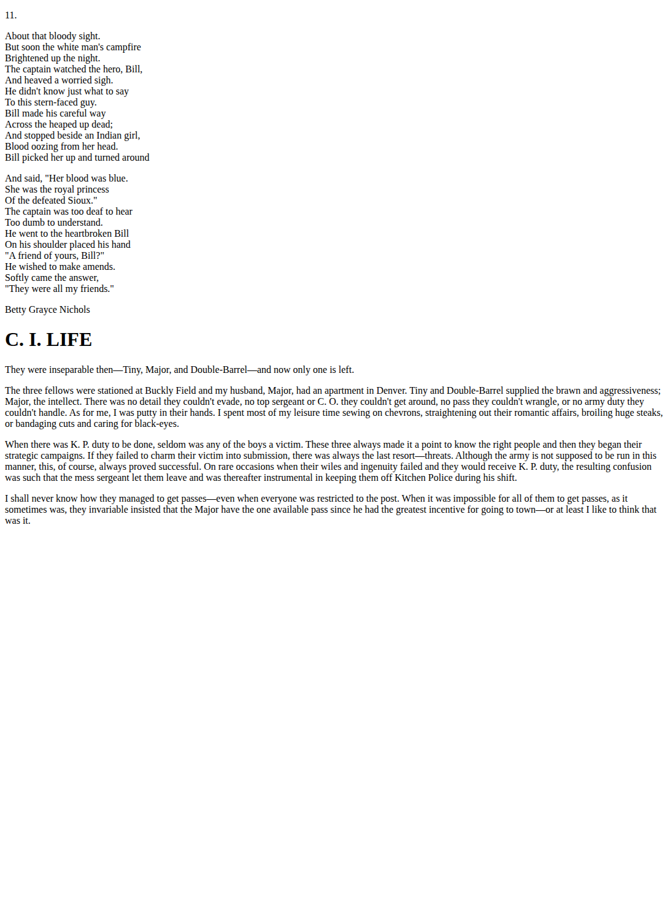11.
About that bloody sight.
But soon the white man's campfire
Brightened up the night.
The captain watched the hero, Bill,
And heaved a worried sigh.
He didn't know just what to say
To this stern-faced guy.
Bill made his careful way
Across the heaped up dead;
And stopped beside an Indian girl,
Blood oozing from her head.
Bill picked her up and turned around
And said, "Her blood was blue.
She was the royal princess
Of the defeated Sioux."
The captain was too deaf to hear
Too dumb to understand.
He went to the heartbroken Bill
On his shoulder placed his hand
"A friend of yours, Bill?"
He wished to make amends.
Softly came the answer,
"They were all my friends."
Betty Grayce Nichols
C. I. LIFE
They were inseparable then—Tiny, Major, and Double-Barrel—and now only one is left.
The three fellows were stationed at Buckly Field and my husband, Major, had an apartment in Denver. Tiny and Double-Barrel supplied the brawn and aggressiveness; Major, the intellect. There was no detail they couldn't evade, no top sergeant or C. O. they couldn't get around, no pass they couldn't wrangle, or no army duty they couldn't handle. As for me, I was putty in their hands. I spent most of my leisure time sewing on chevrons, straightening out their romantic affairs, broiling huge steaks, or bandaging cuts and caring for black-eyes.
When there was K. P. duty to be done, seldom was any of the boys a victim. These three always made it a point to know the right people and then they began their strategic campaigns. If they failed to charm their victim into submission, there was always the last resort—threats. Although the army is not supposed to be run in this manner, this, of course, always proved successful. On rare occasions when their wiles and ingenuity failed and they would receive K. P. duty, the resulting confusion was such that the mess sergeant let them leave and was thereafter instrumental in keeping them off Kitchen Police during his shift.
I shall never know how they managed to get passes—even when everyone was restricted to the post. When it was impossible for all of them to get passes, as it sometimes was, they invariable insisted that the Major have the one available pass since he had the greatest incentive for going to town—or at least I like to think that was it.